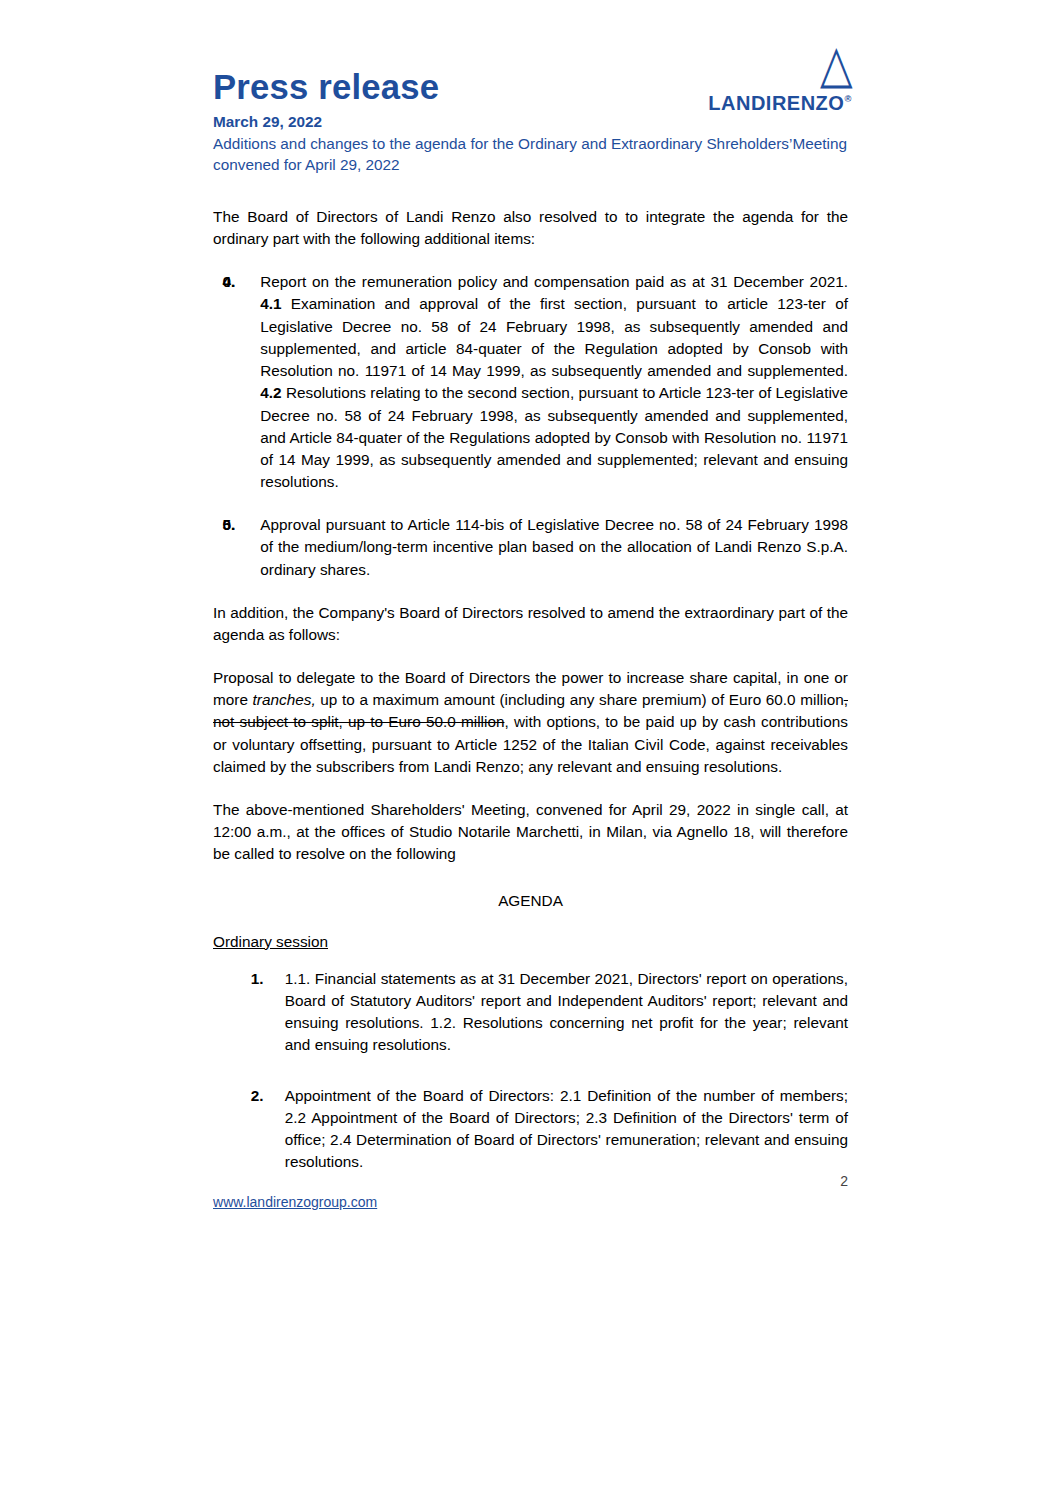△ LANDIRENZO®
Press release
March 29, 2022
Additions and changes to the agenda for the Ordinary and Extraordinary Shreholders’Meeting convened for April 29, 2022
The Board of Directors of Landi Renzo also resolved to to integrate the agenda for the ordinary part with the following additional items:
4. Report on the remuneration policy and compensation paid as at 31 December 2021. 4.1 Examination and approval of the first section, pursuant to article 123-ter of Legislative Decree no. 58 of 24 February 1998, as subsequently amended and supplemented, and article 84-quater of the Regulation adopted by Consob with Resolution no. 11971 of 14 May 1999, as subsequently amended and supplemented. 4.2 Resolutions relating to the second section, pursuant to Article 123-ter of Legislative Decree no. 58 of 24 February 1998, as subsequently amended and supplemented, and Article 84-quater of the Regulations adopted by Consob with Resolution no. 11971 of 14 May 1999, as subsequently amended and supplemented; relevant and ensuing resolutions.
5. Approval pursuant to Article 114-bis of Legislative Decree no. 58 of 24 February 1998 of the medium/long-term incentive plan based on the allocation of Landi Renzo S.p.A. ordinary shares.
In addition, the Company's Board of Directors resolved to amend the extraordinary part of the agenda as follows:
Proposal to delegate to the Board of Directors the power to increase share capital, in one or more tranches, up to a maximum amount (including any share premium) of Euro 60.0 million, not subject to split, up to Euro 50.0 million, with options, to be paid up by cash contributions or voluntary offsetting, pursuant to Article 1252 of the Italian Civil Code, against receivables claimed by the subscribers from Landi Renzo; any relevant and ensuing resolutions.
The above-mentioned Shareholders' Meeting, convened for April 29, 2022 in single call, at 12:00 a.m., at the offices of Studio Notarile Marchetti, in Milan, via Agnello 18, will therefore be called to resolve on the following
AGENDA
Ordinary session
1. 1.1. Financial statements as at 31 December 2021, Directors' report on operations, Board of Statutory Auditors' report and Independent Auditors' report; relevant and ensuing resolutions. 1.2. Resolutions concerning net profit for the year; relevant and ensuing resolutions.
2. Appointment of the Board of Directors: 2.1 Definition of the number of members; 2.2 Appointment of the Board of Directors; 2.3 Definition of the Directors' term of office; 2.4 Determination of Board of Directors' remuneration; relevant and ensuing resolutions.
2
www.landirenzogroup.com